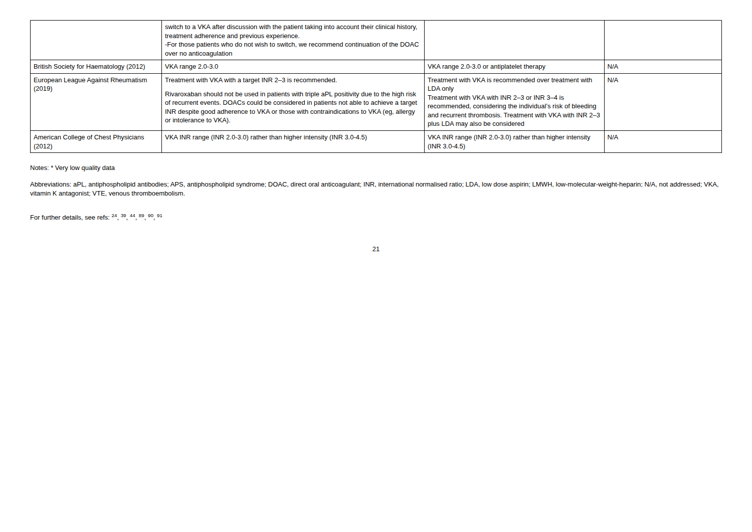| | switch to a VKA after discussion with the patient taking into account their clinical history, treatment adherence and previous experience. -For those patients who do not wish to switch, we recommend continuation of the DOAC over no anticoagulation | | |
| British Society for Haematology (2012) | VKA range 2.0-3.0 | VKA range 2.0-3.0 or antiplatelet therapy | N/A |
| European League Against Rheumatism (2019) | Treatment with VKA with a target INR 2–3 is recommended. Rivaroxaban should not be used in patients with triple aPL positivity due to the high risk of recurrent events. DOACs could be considered in patients not able to achieve a target INR despite good adherence to VKA or those with contraindications to VKA (eg, allergy or intolerance to VKA). | Treatment with VKA is recommended over treatment with LDA only Treatment with VKA with INR 2–3 or INR 3–4 is recommended, considering the individual’s risk of bleeding and recurrent thrombosis. Treatment with VKA with INR 2–3 plus LDA may also be considered | N/A |
| American College of Chest Physicians (2012) | VKA INR range (INR 2.0-3.0) rather than higher intensity (INR 3.0-4.5) | VKA INR range (INR 2.0-3.0) rather than higher intensity (INR 3.0-4.5) | N/A |
Notes: * Very low quality data
Abbreviations: aPL, antiphospholipid antibodies; APS, antiphospholipid syndrome; DOAC, direct oral anticoagulant; INR, international normalised ratio; LDA, low dose aspirin; LMWH, low-molecular-weight-heparin; N/A, not addressed; VKA, vitamin K antagonist; VTE, venous thromboembolism.
For further details, see refs: 24, 39, 44, 89, 90, 91
21